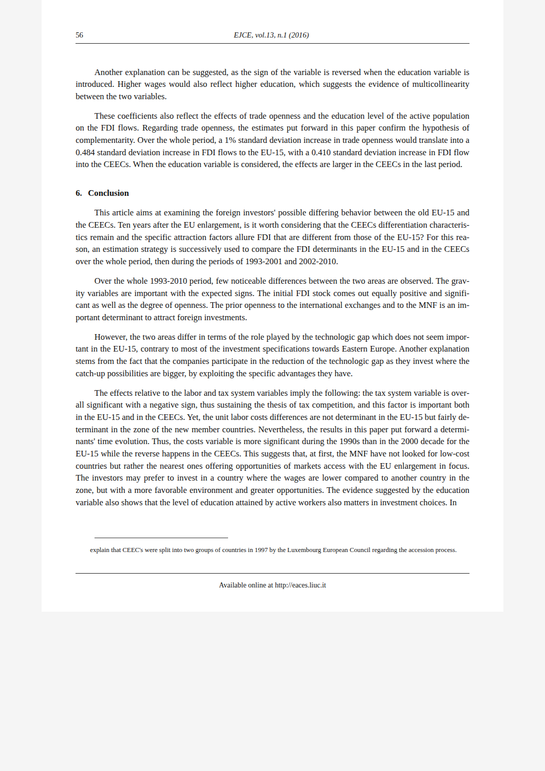56 EJCE, vol.13, n.1 (2016)
Another explanation can be suggested, as the sign of the variable is reversed when the education variable is introduced. Higher wages would also reflect higher education, which suggests the evidence of multicollinearity between the two variables.
These coefficients also reflect the effects of trade openness and the education level of the active population on the FDI flows. Regarding trade openness, the estimates put forward in this paper confirm the hypothesis of complementarity. Over the whole period, a 1% standard deviation increase in trade openness would translate into a 0.484 standard deviation increase in FDI flows to the EU-15, with a 0.410 standard deviation increase in FDI flow into the CEECs. When the education variable is considered, the effects are larger in the CEECs in the last period.
6. Conclusion
This article aims at examining the foreign investors' possible differing behavior between the old EU-15 and the CEECs. Ten years after the EU enlargement, is it worth considering that the CEECs differentiation characteristics remain and the specific attraction factors allure FDI that are different from those of the EU-15? For this reason, an estimation strategy is successively used to compare the FDI determinants in the EU-15 and in the CEECs over the whole period, then during the periods of 1993-2001 and 2002-2010.
Over the whole 1993-2010 period, few noticeable differences between the two areas are observed. The gravity variables are important with the expected signs. The initial FDI stock comes out equally positive and significant as well as the degree of openness. The prior openness to the international exchanges and to the MNF is an important determinant to attract foreign investments.
However, the two areas differ in terms of the role played by the technologic gap which does not seem important in the EU-15, contrary to most of the investment specifications towards Eastern Europe. Another explanation stems from the fact that the companies participate in the reduction of the technologic gap as they invest where the catch-up possibilities are bigger, by exploiting the specific advantages they have.
The effects relative to the labor and tax system variables imply the following: the tax system variable is overall significant with a negative sign, thus sustaining the thesis of tax competition, and this factor is important both in the EU-15 and in the CEECs. Yet, the unit labor costs differences are not determinant in the EU-15 but fairly determinant in the zone of the new member countries. Nevertheless, the results in this paper put forward a determinants' time evolution. Thus, the costs variable is more significant during the 1990s than in the 2000 decade for the EU-15 while the reverse happens in the CEECs. This suggests that, at first, the MNF have not looked for low-cost countries but rather the nearest ones offering opportunities of markets access with the EU enlargement in focus. The investors may prefer to invest in a country where the wages are lower compared to another country in the zone, but with a more favorable environment and greater opportunities. The evidence suggested by the education variable also shows that the level of education attained by active workers also matters in investment choices. In
explain that CEEC's were split into two groups of countries in 1997 by the Luxembourg European Council regarding the accession process.
Available online at http://eaces.liuc.it